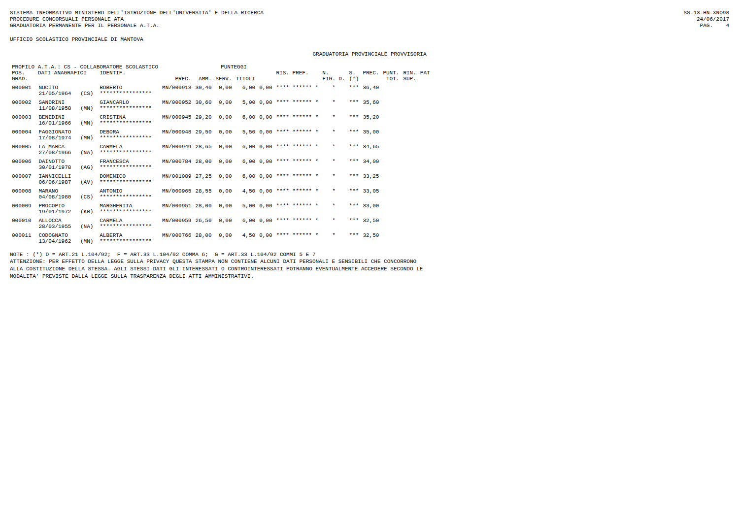SISTEMA INFORMATIVO MINISTERO DELL'ISTRUZIONE DELL'UNIVERSITA' E DELLA RICERCA
PROCEDURE CONCORSUALI PERSONALE ATA
GRADUATORIA PERMANENTE PER IL PERSONALE A.T.A.
SS-13-HN-XNO98
24/06/2017
PAG. 4
UFFICIO SCOLASTICO PROVINCIALE DI MANTOVA
GRADUATORIA PROVINCIALE PROVVISORIA
| PROFILO A.T.A.: CS - COLLABORATORE SCOLASTICO | | PUNTEGGI | | | | | |
| POS. DATI ANAGRAFICI | IDENTIF. | | | | | | RIS. PREF. | N. | S. | PREC. | PUNT. | RIN. | PAT |
| GRAD. | | | | PREC. | AMM. | SERV. | TITOLI | | | FIG. D. | (*) | | TOT. | SUP. | |
| 000001 | NUCITO | | ROBERTO | MN/000913 | 30,40 | 0,00 | 6,00 | 0,00 | **** ****** * | * | *** | 36,40 | | | |
| | 21/05/1964 | (CS) | **************** | |
| 000002 | SANDRINI | | GIANCARLO | MN/000952 | 30,60 | 0,00 | 5,00 | 0,00 | **** ****** * | * | *** | 35,60 | | | |
| | 11/08/1958 | (MN) | **************** | |
| 000003 | BENEDINI | | CRISTINA | MN/000945 | 29,20 | 0,00 | 6,00 | 0,00 | **** ****** * | * | *** | 35,20 | | | |
| | 16/01/1966 | (MN) | **************** | |
| 000004 | FAGGIONATO | | DEBORA | MN/000948 | 29,50 | 0,00 | 5,50 | 0,00 | **** ****** * | * | *** | 35,00 | | | |
| | 17/08/1974 | (MN) | **************** | |
| 000005 | LA MARCA | | CARMELA | MN/000949 | 28,65 | 0,00 | 6,00 | 0,00 | **** ****** * | * | *** | 34,65 | | | |
| | 27/08/1966 | (NA) | **************** | |
| 000006 | DAINOTTO | | FRANCESCA | MN/000784 | 28,00 | 0,00 | 6,00 | 0,00 | **** ****** * | * | *** | 34,00 | | | |
| | 30/01/1978 | (AG) | **************** | |
| 000007 | IANNICELLI | | DOMENICO | MN/001089 | 27,25 | 0,00 | 6,00 | 0,00 | **** ****** * | * | *** | 33,25 | | | |
| | 06/06/1987 | (AV) | **************** | |
| 000008 | MARANO | | ANTONIO | MN/000965 | 28,55 | 0,00 | 4,50 | 0,00 | **** ****** * | * | *** | 33,05 | | | |
| | 04/08/1980 | (CS) | **************** | |
| 000009 | PROCOPIO | | MARGHERITA | MN/000951 | 28,00 | 0,00 | 5,00 | 0,00 | **** ****** * | * | *** | 33,00 | | | |
| | 19/01/1972 | (KR) | **************** | |
| 000010 | ALLOCCA | | CARMELA | MN/000959 | 26,50 | 0,00 | 6,00 | 0,00 | **** ****** * | * | *** | 32,50 | | | |
| | 28/03/1955 | (NA) | **************** | |
| 000011 | CODOGNATO | | ALBERTA | MN/000766 | 28,00 | 0,00 | 4,50 | 0,00 | **** ****** * | * | *** | 32,50 | | | |
| | 13/04/1962 | (MN) | **************** | |
NOTE : (*) D = ART.21 L.104/92; F = ART.33 L.104/92 COMMA 6; G = ART.33 L.104/92 COMMI 5 E 7
ATTENZIONE: PER EFFETTO DELLA LEGGE SULLA PRIVACY QUESTA STAMPA NON CONTIENE ALCUNI DATI PERSONALI E SENSIBILI CHE CONCORRONO
ALLA COSTITUZIONE DELLA STESSA. AGLI STESSI DATI GLI INTERESSATI O CONTROINTERESSATI POTRANNO EVENTUALMENTE ACCEDERE SECONDO LE
MODALITA' PREVISTE DALLA LEGGE SULLA TRASPARENZA DEGLI ATTI AMMINISTRATIVI.